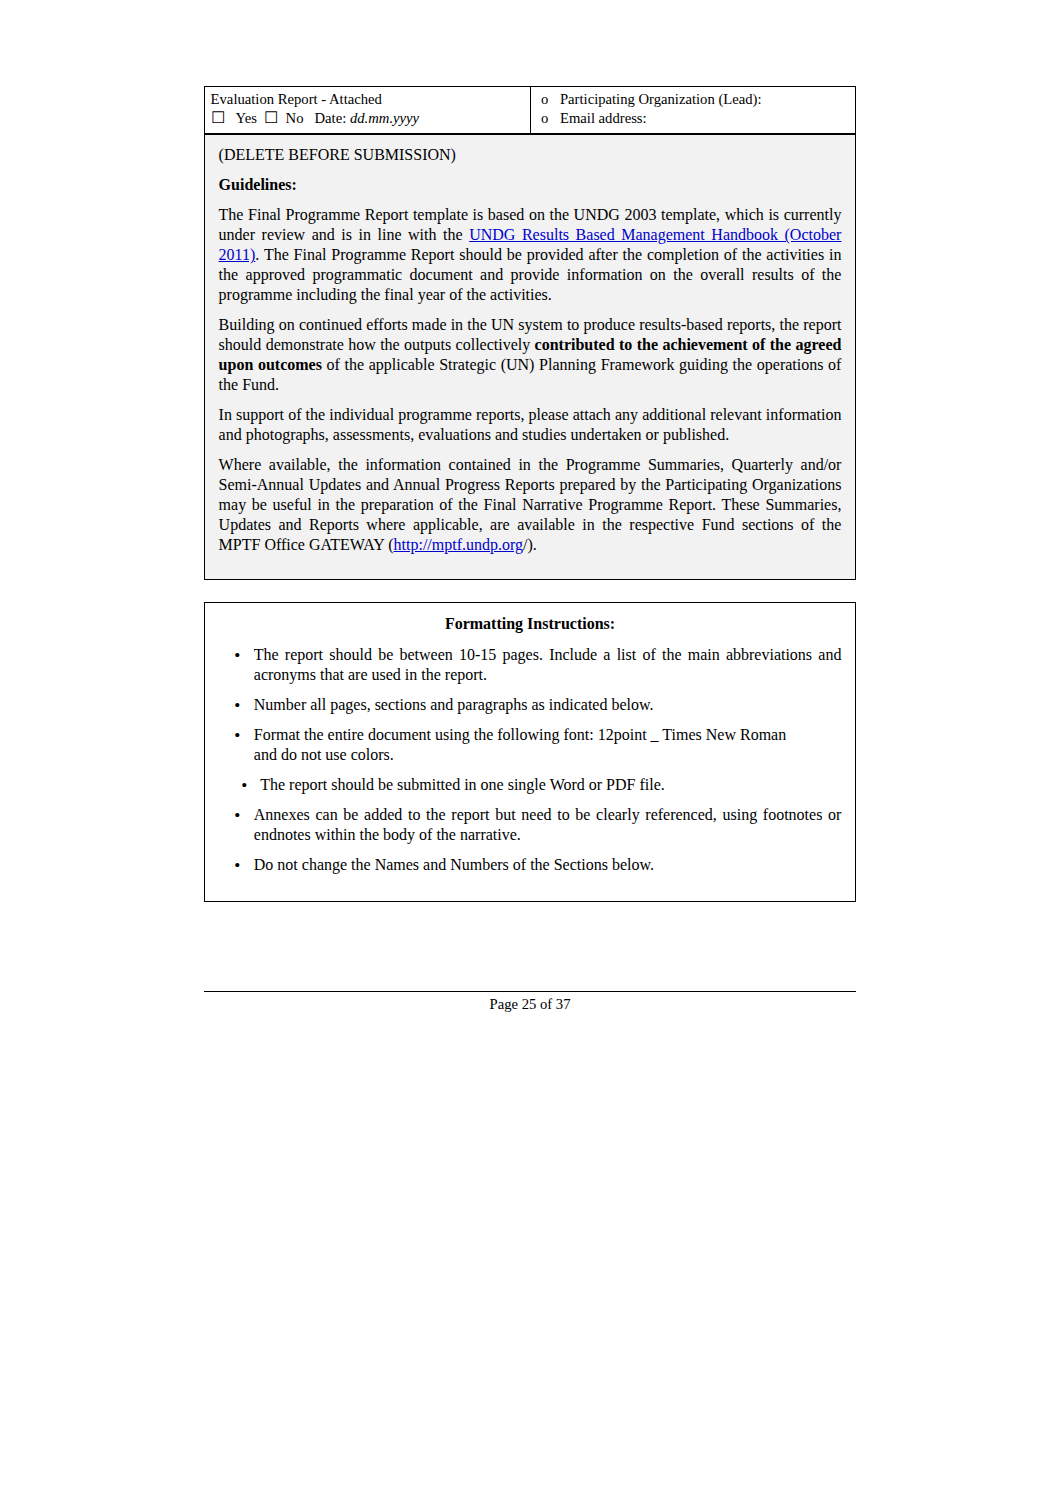| Evaluation Report - Attached ☐ Yes ☐ No Date: dd.mm.yyyy | Participating Organization (Lead): Email address: |
(DELETE BEFORE SUBMISSION)
Guidelines:
The Final Programme Report template is based on the UNDG 2003 template, which is currently under review and is in line with the UNDG Results Based Management Handbook (October 2011). The Final Programme Report should be provided after the completion of the activities in the approved programmatic document and provide information on the overall results of the programme including the final year of the activities.
Building on continued efforts made in the UN system to produce results-based reports, the report should demonstrate how the outputs collectively contributed to the achievement of the agreed upon outcomes of the applicable Strategic (UN) Planning Framework guiding the operations of the Fund.
In support of the individual programme reports, please attach any additional relevant information and photographs, assessments, evaluations and studies undertaken or published.
Where available, the information contained in the Programme Summaries, Quarterly and/or Semi-Annual Updates and Annual Progress Reports prepared by the Participating Organizations may be useful in the preparation of the Final Narrative Programme Report. These Summaries, Updates and Reports where applicable, are available in the respective Fund sections of the MPTF Office GATEWAY (http://mptf.undp.org/).
Formatting Instructions:
The report should be between 10-15 pages. Include a list of the main abbreviations and acronyms that are used in the report.
Number all pages, sections and paragraphs as indicated below.
Format the entire document using the following font: 12point _ Times New Roman
and do not use colors.
The report should be submitted in one single Word or PDF file.
Annexes can be added to the report but need to be clearly referenced, using footnotes or endnotes within the body of the narrative.
Do not change the Names and Numbers of the Sections below.
Page 25 of 37